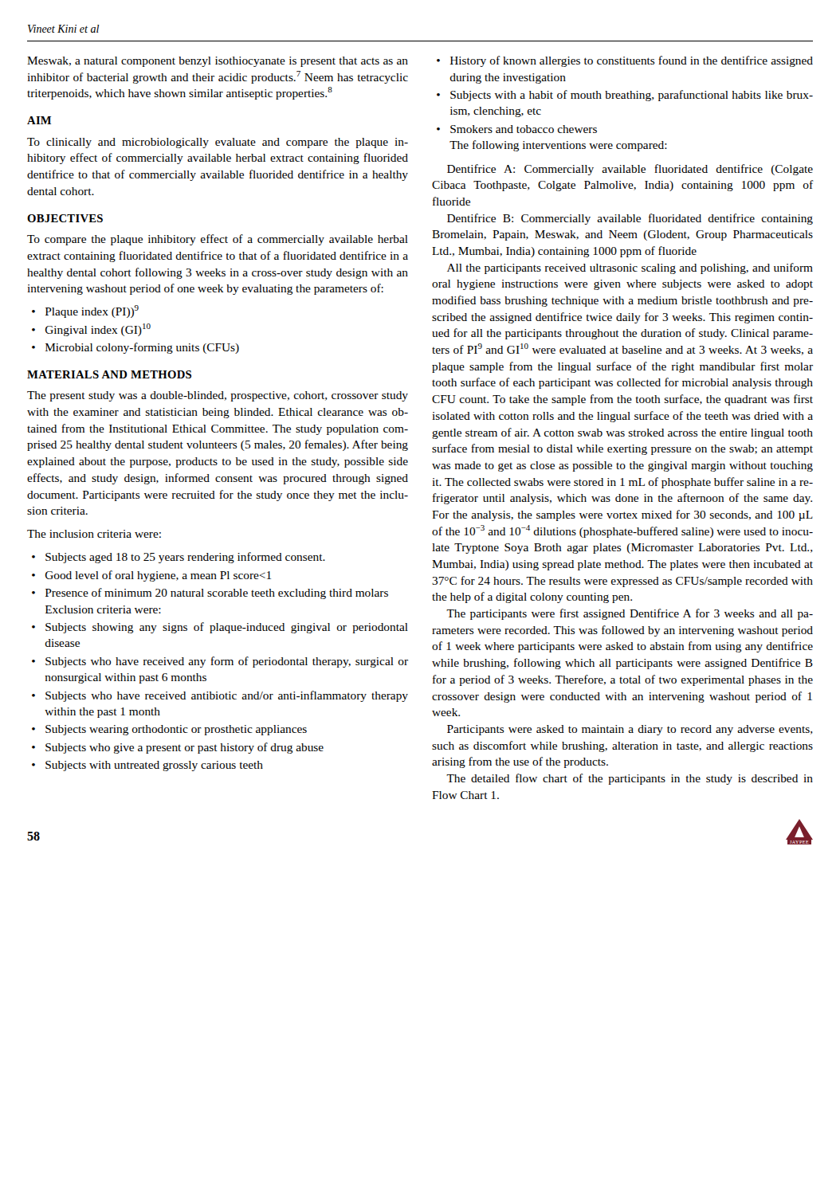Vineet Kini et al
Meswak, a natural component benzyl isothiocyanate is present that acts as an inhibitor of bacterial growth and their acidic products.7 Neem has tetracyclic triterpenoids, which have shown similar antiseptic properties.8
Aim
To clinically and microbiologically evaluate and compare the plaque inhibitory effect of commercially available herbal extract containing fluorided dentifrice to that of commercially available fluorided dentifrice in a healthy dental cohort.
Objectives
To compare the plaque inhibitory effect of a commercially available herbal extract containing fluoridated dentifrice to that of a fluoridated dentifrice in a healthy dental cohort following 3 weeks in a cross-over study design with an intervening washout period of one week by evaluating the parameters of:
Plaque index (PI))9
Gingival index (GI)10
Microbial colony-forming units (CFUs)
Materials and Methods
The present study was a double-blinded, prospective, cohort, crossover study with the examiner and statistician being blinded. Ethical clearance was obtained from the Institutional Ethical Committee. The study population comprised 25 healthy dental student volunteers (5 males, 20 females). After being explained about the purpose, products to be used in the study, possible side effects, and study design, informed consent was procured through signed document. Participants were recruited for the study once they met the inclusion criteria.
The inclusion criteria were:
Subjects aged 18 to 25 years rendering informed consent.
Good level of oral hygiene, a mean Pl score<1
Presence of minimum 20 natural scorable teeth excluding third molars
Exclusion criteria were:
Subjects showing any signs of plaque-induced gingival or periodontal disease
Subjects who have received any form of periodontal therapy, surgical or nonsurgical within past 6 months
Subjects who have received antibiotic and/or anti-inflammatory therapy within the past 1 month
Subjects wearing orthodontic or prosthetic appliances
Subjects who give a present or past history of drug abuse
Subjects with untreated grossly carious teeth
History of known allergies to constituents found in the dentifrice assigned during the investigation
Subjects with a habit of mouth breathing, parafunctional habits like bruxism, clenching, etc
Smokers and tobacco chewers
The following interventions were compared:
Dentifrice A: Commercially available fluoridated dentifrice (Colgate Cibaca Toothpaste, Colgate Palmolive, India) containing 1000 ppm of fluoride
Dentifrice B: Commercially available fluoridated dentifrice containing Bromelain, Papain, Meswak, and Neem (Glodent, Group Pharmaceuticals Ltd., Mumbai, India) containing 1000 ppm of fluoride
All the participants received ultrasonic scaling and polishing, and uniform oral hygiene instructions were given where subjects were asked to adopt modified bass brushing technique with a medium bristle toothbrush and prescribed the assigned dentifrice twice daily for 3 weeks. This regimen continued for all the participants throughout the duration of study. Clinical parameters of PI9 and GI10 were evaluated at baseline and at 3 weeks. At 3 weeks, a plaque sample from the lingual surface of the right mandibular first molar tooth surface of each participant was collected for microbial analysis through CFU count. To take the sample from the tooth surface, the quadrant was first isolated with cotton rolls and the lingual surface of the teeth was dried with a gentle stream of air. A cotton swab was stroked across the entire lingual tooth surface from mesial to distal while exerting pressure on the swab; an attempt was made to get as close as possible to the gingival margin without touching it. The collected swabs were stored in 1 mL of phosphate buffer saline in a refrigerator until analysis, which was done in the afternoon of the same day. For the analysis, the samples were vortex mixed for 30 seconds, and 100 µL of the 10−3 and 10−4 dilutions (phosphate-buffered saline) were used to inoculate Tryptone Soya Broth agar plates (Micromaster Laboratories Pvt. Ltd., Mumbai, India) using spread plate method. The plates were then incubated at 37°C for 24 hours. The results were expressed as CFUs/sample recorded with the help of a digital colony counting pen.
The participants were first assigned Dentifrice A for 3 weeks and all parameters were recorded. This was followed by an intervening washout period of 1 week where participants were asked to abstain from using any dentifrice while brushing, following which all participants were assigned Dentifrice B for a period of 3 weeks. Therefore, a total of two experimental phases in the crossover design were conducted with an intervening washout period of 1 week.
Participants were asked to maintain a diary to record any adverse events, such as discomfort while brushing, alteration in taste, and allergic reactions arising from the use of the products.
The detailed flow chart of the participants in the study is described in Flow Chart 1.
58
JAYPEE